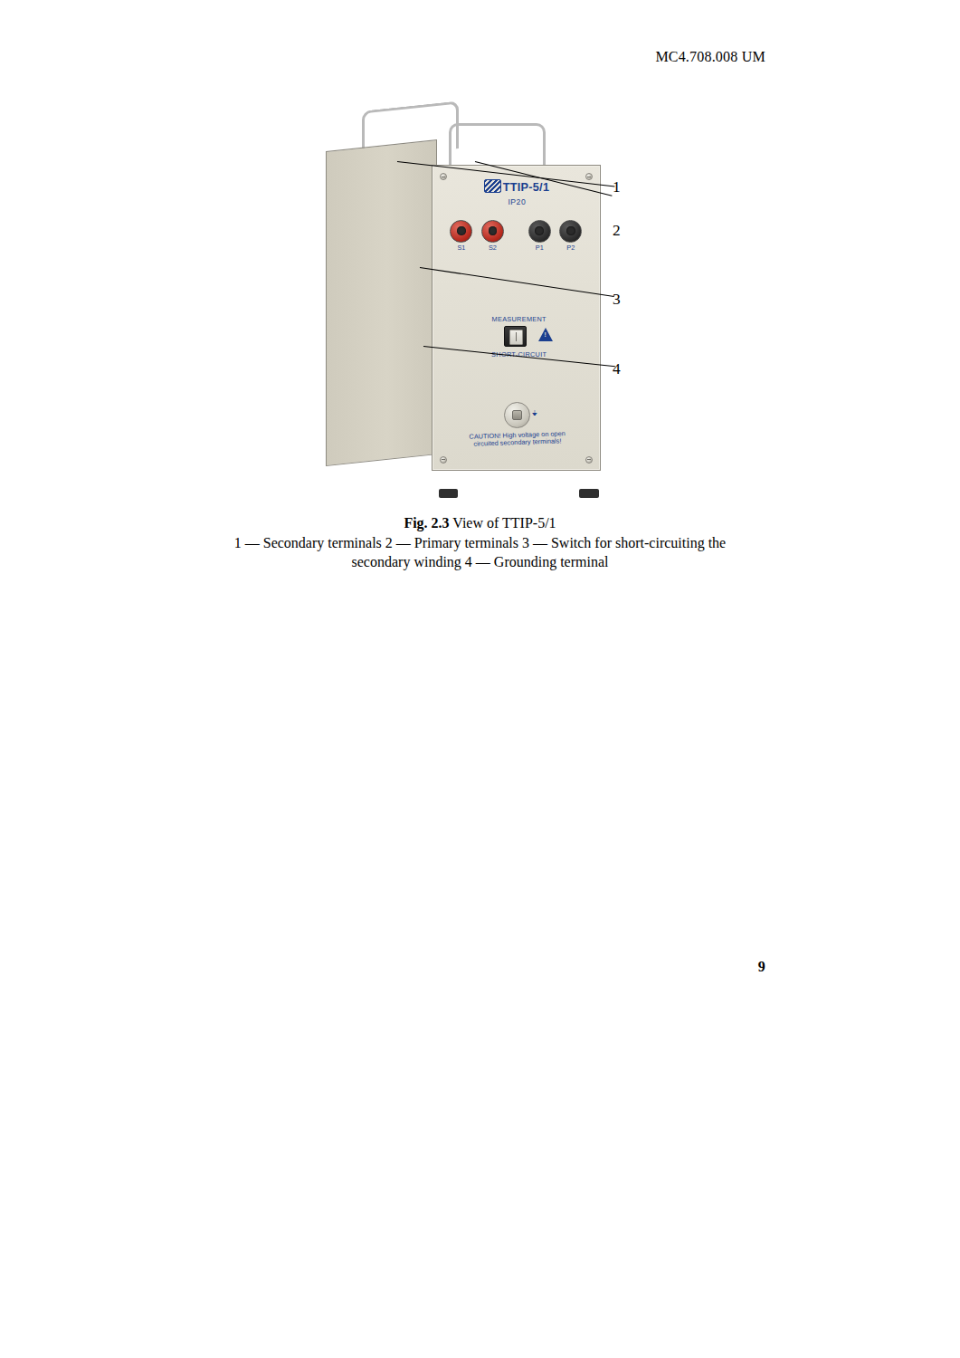MC4.708.008 UM
TTIP-5/1
IP20
S1
S2
P1
P2
MEASUREMENT
SHORT-CIRCUIT
⏚
CAUTION! High voltage on open
circuited secondary terminals!
1 2 3 4
Fig. 2.3 View of TTIP-5/1
1 — Secondary terminals 2 — Primary terminals 3 — Switch for short-circuiting the secondary winding 4 — Grounding terminal
9